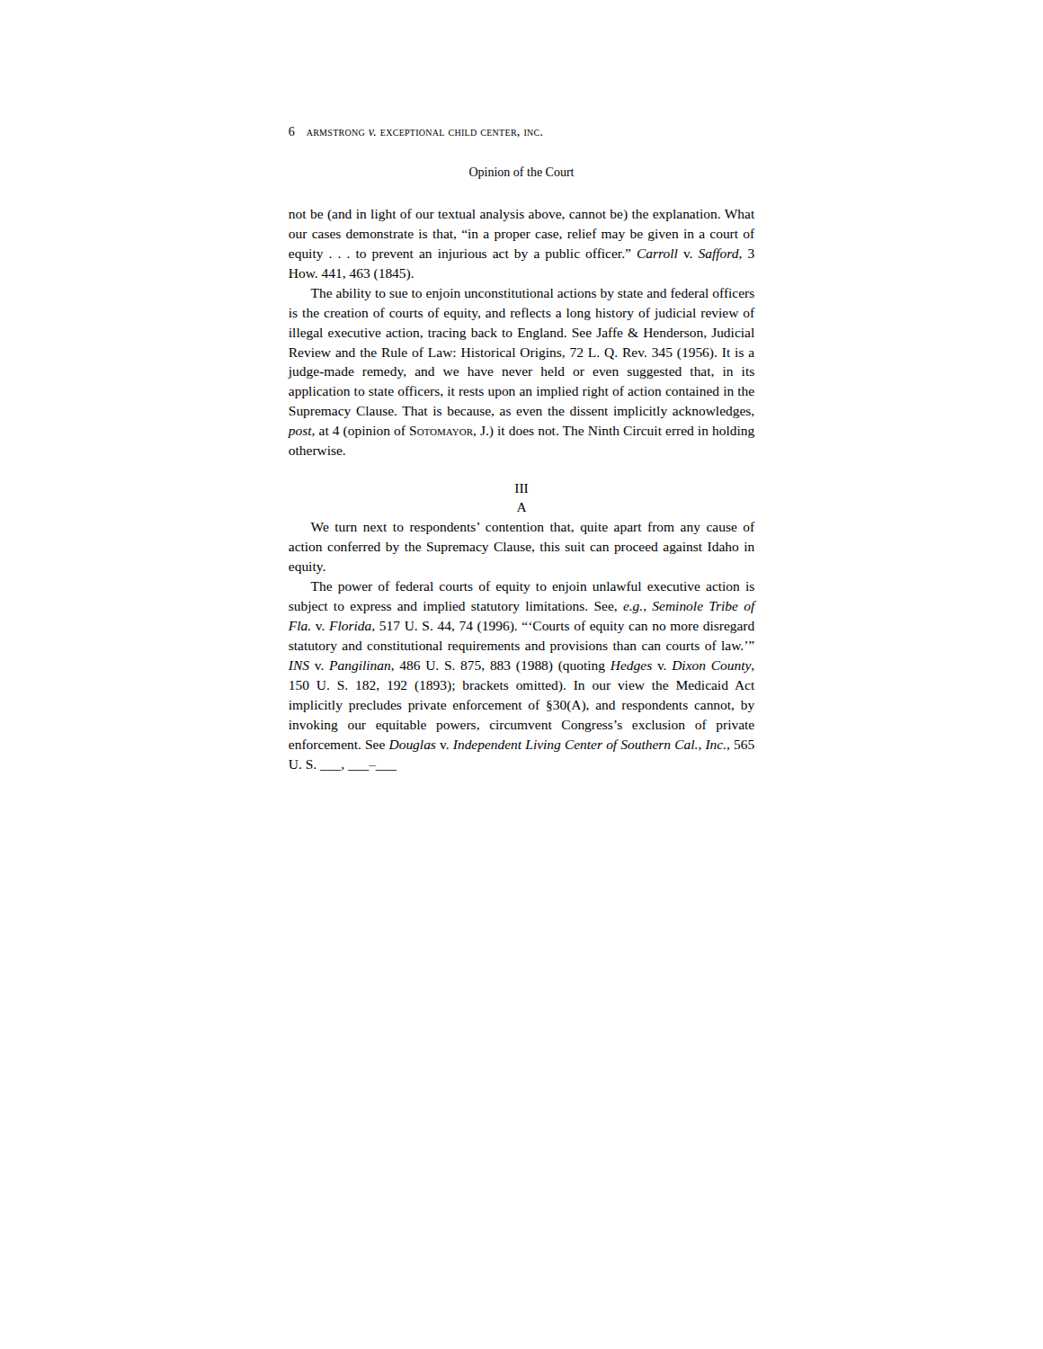6 ARMSTRONG v. EXCEPTIONAL CHILD CENTER, INC.
Opinion of the Court
not be (and in light of our textual analysis above, cannot be) the explanation. What our cases demonstrate is that, “in a proper case, relief may be given in a court of equity . . . to prevent an injurious act by a public officer.” Carroll v. Safford, 3 How. 441, 463 (1845).
The ability to sue to enjoin unconstitutional actions by state and federal officers is the creation of courts of equity, and reflects a long history of judicial review of illegal executive action, tracing back to England. See Jaffe & Henderson, Judicial Review and the Rule of Law: Historical Origins, 72 L. Q. Rev. 345 (1956). It is a judge-made remedy, and we have never held or even suggested that, in its application to state officers, it rests upon an implied right of action contained in the Supremacy Clause. That is because, as even the dissent implicitly acknowledges, post, at 4 (opinion of Sotomayor, J.) it does not. The Ninth Circuit erred in holding otherwise.
III A
We turn next to respondents’ contention that, quite apart from any cause of action conferred by the Supremacy Clause, this suit can proceed against Idaho in equity.
The power of federal courts of equity to enjoin unlawful executive action is subject to express and implied statutory limitations. See, e.g., Seminole Tribe of Fla. v. Florida, 517 U. S. 44, 74 (1996). “‘Courts of equity can no more disregard statutory and constitutional requirements and provisions than can courts of law.’” INS v. Pangilinan, 486 U. S. 875, 883 (1988) (quoting Hedges v. Dixon County, 150 U. S. 182, 192 (1893); brackets omitted). In our view the Medicaid Act implicitly precludes private enforcement of §30(A), and respondents cannot, by invoking our equitable powers, circumvent Congress’s exclusion of private enforcement. See Douglas v. Independent Living Center of Southern Cal., Inc., 565 U. S. ___, ___–___